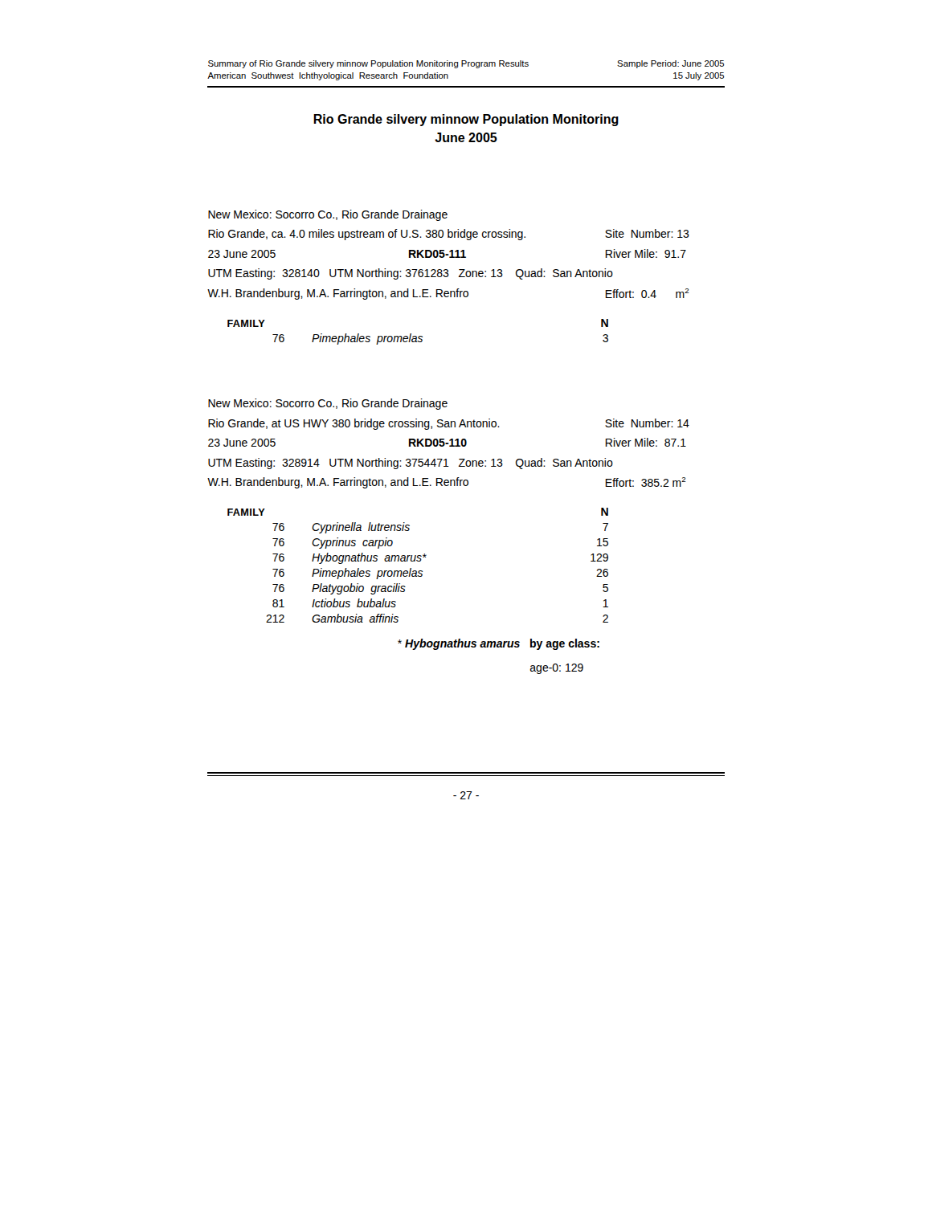Summary of Rio Grande silvery minnow Population Monitoring Program Results
Sample Period: June 2005
American Southwest Ichthyological Research Foundation
15 July 2005
Rio Grande silvery minnow Population Monitoring
June 2005
New Mexico: Socorro Co., Rio Grande Drainage
Rio Grande, ca. 4.0 miles upstream of U.S. 380 bridge crossing.
Site Number: 13
23 June 2005
RKD05-111
River Mile: 91.7
UTM Easting: 328140 UTM Northing: 3761283 Zone: 13 Quad: San Antonio
W.H. Brandenburg, M.A. Farrington, and L.E. Renfro
Effort: 0.4 m2
| FAMILY | | N |
| --- | --- | --- |
| 76 | Pimephales promelas | 3 |
New Mexico: Socorro Co., Rio Grande Drainage
Rio Grande, at US HWY 380 bridge crossing, San Antonio.
Site Number: 14
23 June 2005
RKD05-110
River Mile: 87.1
UTM Easting: 328914 UTM Northing: 3754471 Zone: 13 Quad: San Antonio
W.H. Brandenburg, M.A. Farrington, and L.E. Renfro
Effort: 385.2 m2
| FAMILY | | N |
| --- | --- | --- |
| 76 | Cyprinella lutrensis | 7 |
| 76 | Cyprinus carpio | 15 |
| 76 | Hybognathus amarus* | 129 |
| 76 | Pimephales promelas | 26 |
| 76 | Platygobio gracilis | 5 |
| 81 | Ictiobus bubalus | 1 |
| 212 | Gambusia affinis | 2 |
* Hybognathus amarus by age class:
age-0: 129
- 27 -